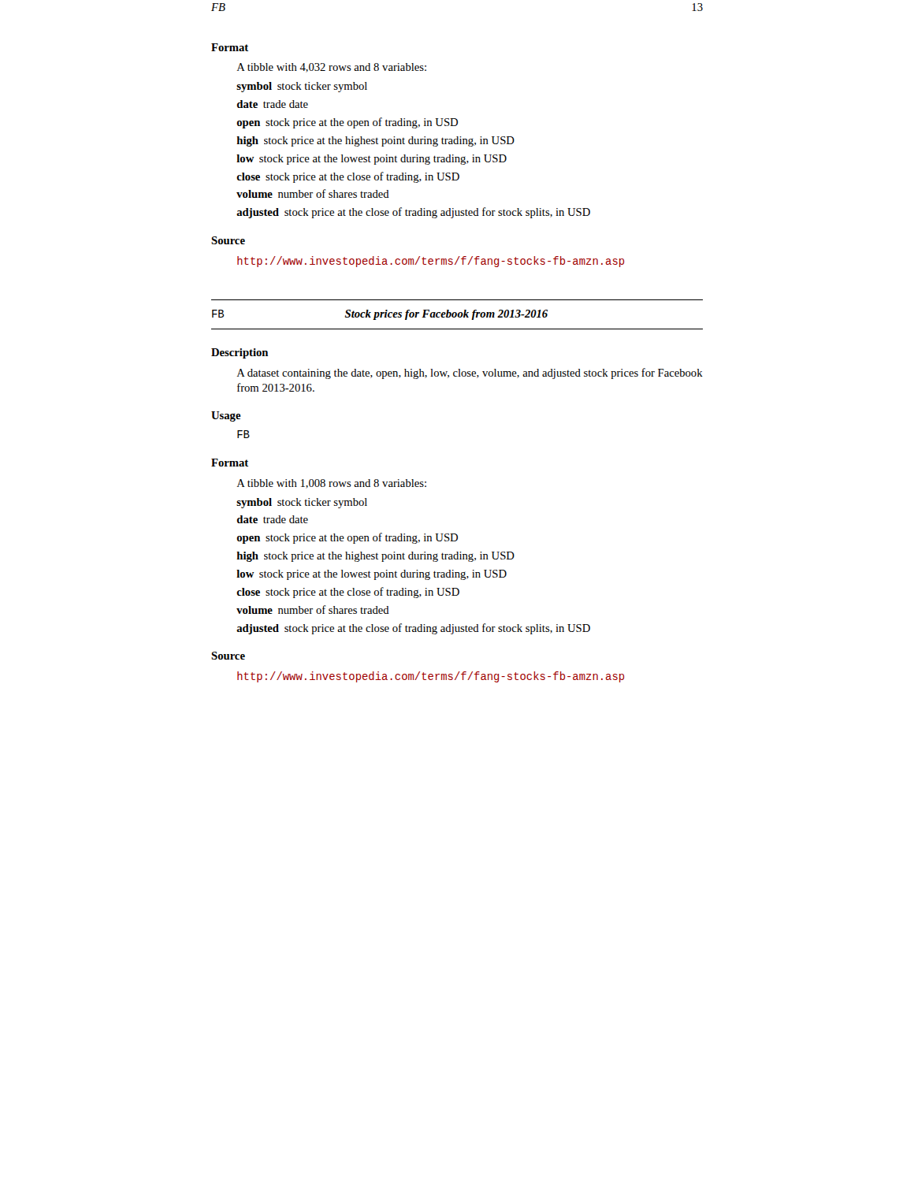FB 13
Format
A tibble with 4,032 rows and 8 variables:
symbol
stock ticker symbol
date
trade date
open
stock price at the open of trading, in USD
high
stock price at the highest point during trading, in USD
low
stock price at the lowest point during trading, in USD
close
stock price at the close of trading, in USD
volume
number of shares traded
adjusted
stock price at the close of trading adjusted for stock splits, in USD
Source
http://www.investopedia.com/terms/f/fang-stocks-fb-amzn.asp
FB Stock prices for Facebook from 2013-2016
Description
A dataset containing the date, open, high, low, close, volume, and adjusted stock prices for Facebook from 2013-2016.
Usage
FB
Format
A tibble with 1,008 rows and 8 variables:
symbol
stock ticker symbol
date
trade date
open
stock price at the open of trading, in USD
high
stock price at the highest point during trading, in USD
low
stock price at the lowest point during trading, in USD
close
stock price at the close of trading, in USD
volume
number of shares traded
adjusted
stock price at the close of trading adjusted for stock splits, in USD
Source
http://www.investopedia.com/terms/f/fang-stocks-fb-amzn.asp